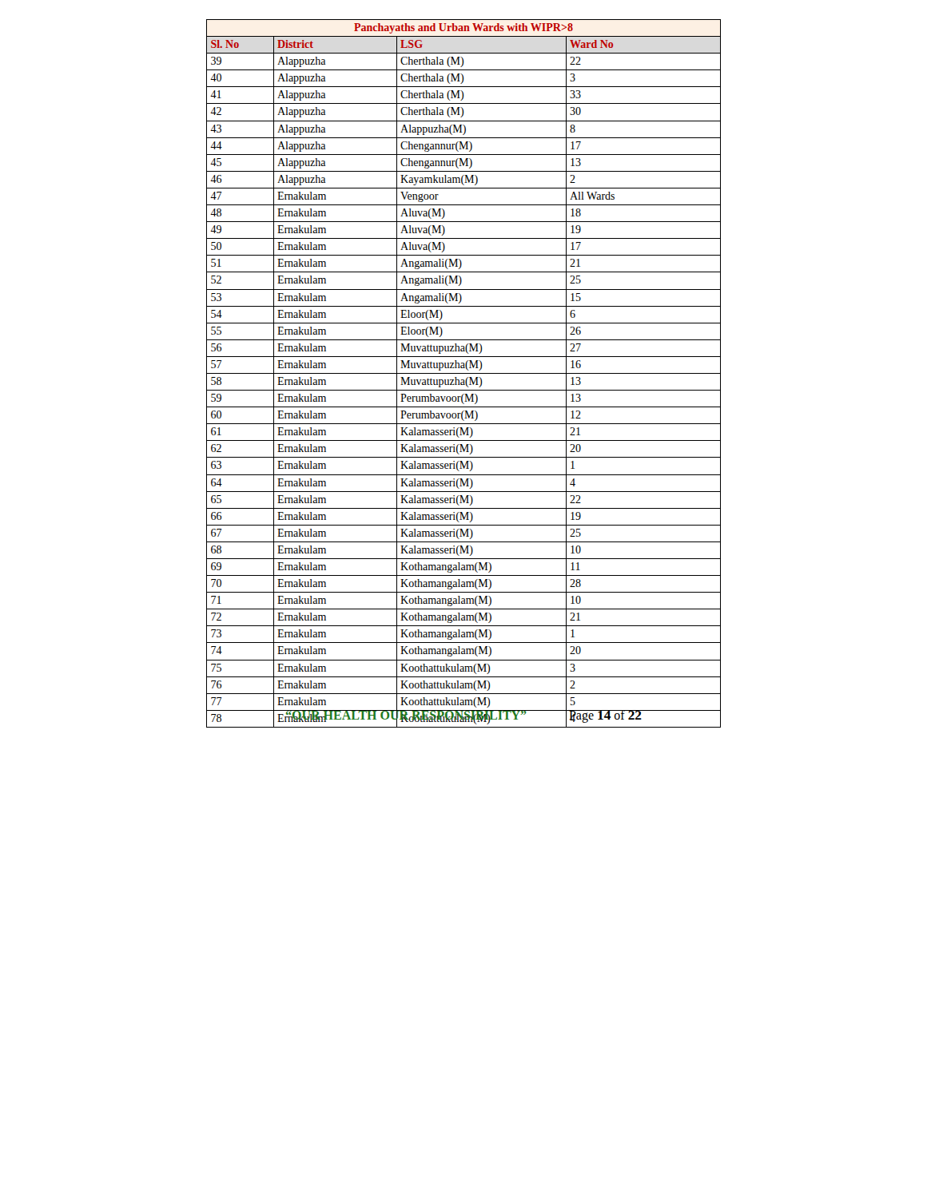| Panchayaths and Urban Wards with WIPR>8 |
| Sl. No | District | LSG | Ward No |
| 39 | Alappuzha | Cherthala (M) | 22 |
| 40 | Alappuzha | Cherthala (M) | 3 |
| 41 | Alappuzha | Cherthala (M) | 33 |
| 42 | Alappuzha | Cherthala (M) | 30 |
| 43 | Alappuzha | Alappuzha(M) | 8 |
| 44 | Alappuzha | Chengannur(M) | 17 |
| 45 | Alappuzha | Chengannur(M) | 13 |
| 46 | Alappuzha | Kayamkulam(M) | 2 |
| 47 | Ernakulam | Vengoor | All Wards |
| 48 | Ernakulam | Aluva(M) | 18 |
| 49 | Ernakulam | Aluva(M) | 19 |
| 50 | Ernakulam | Aluva(M) | 17 |
| 51 | Ernakulam | Angamali(M) | 21 |
| 52 | Ernakulam | Angamali(M) | 25 |
| 53 | Ernakulam | Angamali(M) | 15 |
| 54 | Ernakulam | Eloor(M) | 6 |
| 55 | Ernakulam | Eloor(M) | 26 |
| 56 | Ernakulam | Muvattupuzha(M) | 27 |
| 57 | Ernakulam | Muvattupuzha(M) | 16 |
| 58 | Ernakulam | Muvattupuzha(M) | 13 |
| 59 | Ernakulam | Perumbavoor(M) | 13 |
| 60 | Ernakulam | Perumbavoor(M) | 12 |
| 61 | Ernakulam | Kalamasseri(M) | 21 |
| 62 | Ernakulam | Kalamasseri(M) | 20 |
| 63 | Ernakulam | Kalamasseri(M) | 1 |
| 64 | Ernakulam | Kalamasseri(M) | 4 |
| 65 | Ernakulam | Kalamasseri(M) | 22 |
| 66 | Ernakulam | Kalamasseri(M) | 19 |
| 67 | Ernakulam | Kalamasseri(M) | 25 |
| 68 | Ernakulam | Kalamasseri(M) | 10 |
| 69 | Ernakulam | Kothamangalam(M) | 11 |
| 70 | Ernakulam | Kothamangalam(M) | 28 |
| 71 | Ernakulam | Kothamangalam(M) | 10 |
| 72 | Ernakulam | Kothamangalam(M) | 21 |
| 73 | Ernakulam | Kothamangalam(M) | 1 |
| 74 | Ernakulam | Kothamangalam(M) | 20 |
| 75 | Ernakulam | Koothattukulam(M) | 3 |
| 76 | Ernakulam | Koothattukulam(M) | 2 |
| 77 | Ernakulam | Koothattukulam(M) | 5 |
| 78 | Ernakulam | Koothattukulam(M) | 4 |
“OUR HEALTH OUR RESPONSIBILITY”
Page 14 of 22